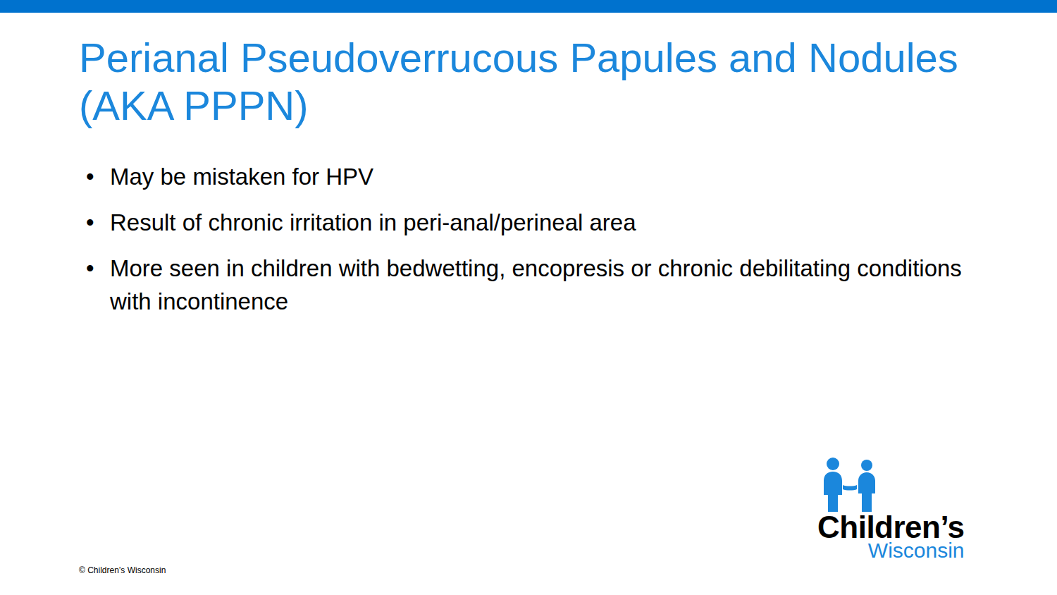Perianal Pseudoverrucous Papules and Nodules (AKA PPPN)
May be mistaken for HPV
Result of chronic irritation in peri-anal/perineal area
More seen in children with bedwetting, encopresis or chronic debilitating conditions with incontinence
Children’s Wisconsin
© Children’s Wisconsin